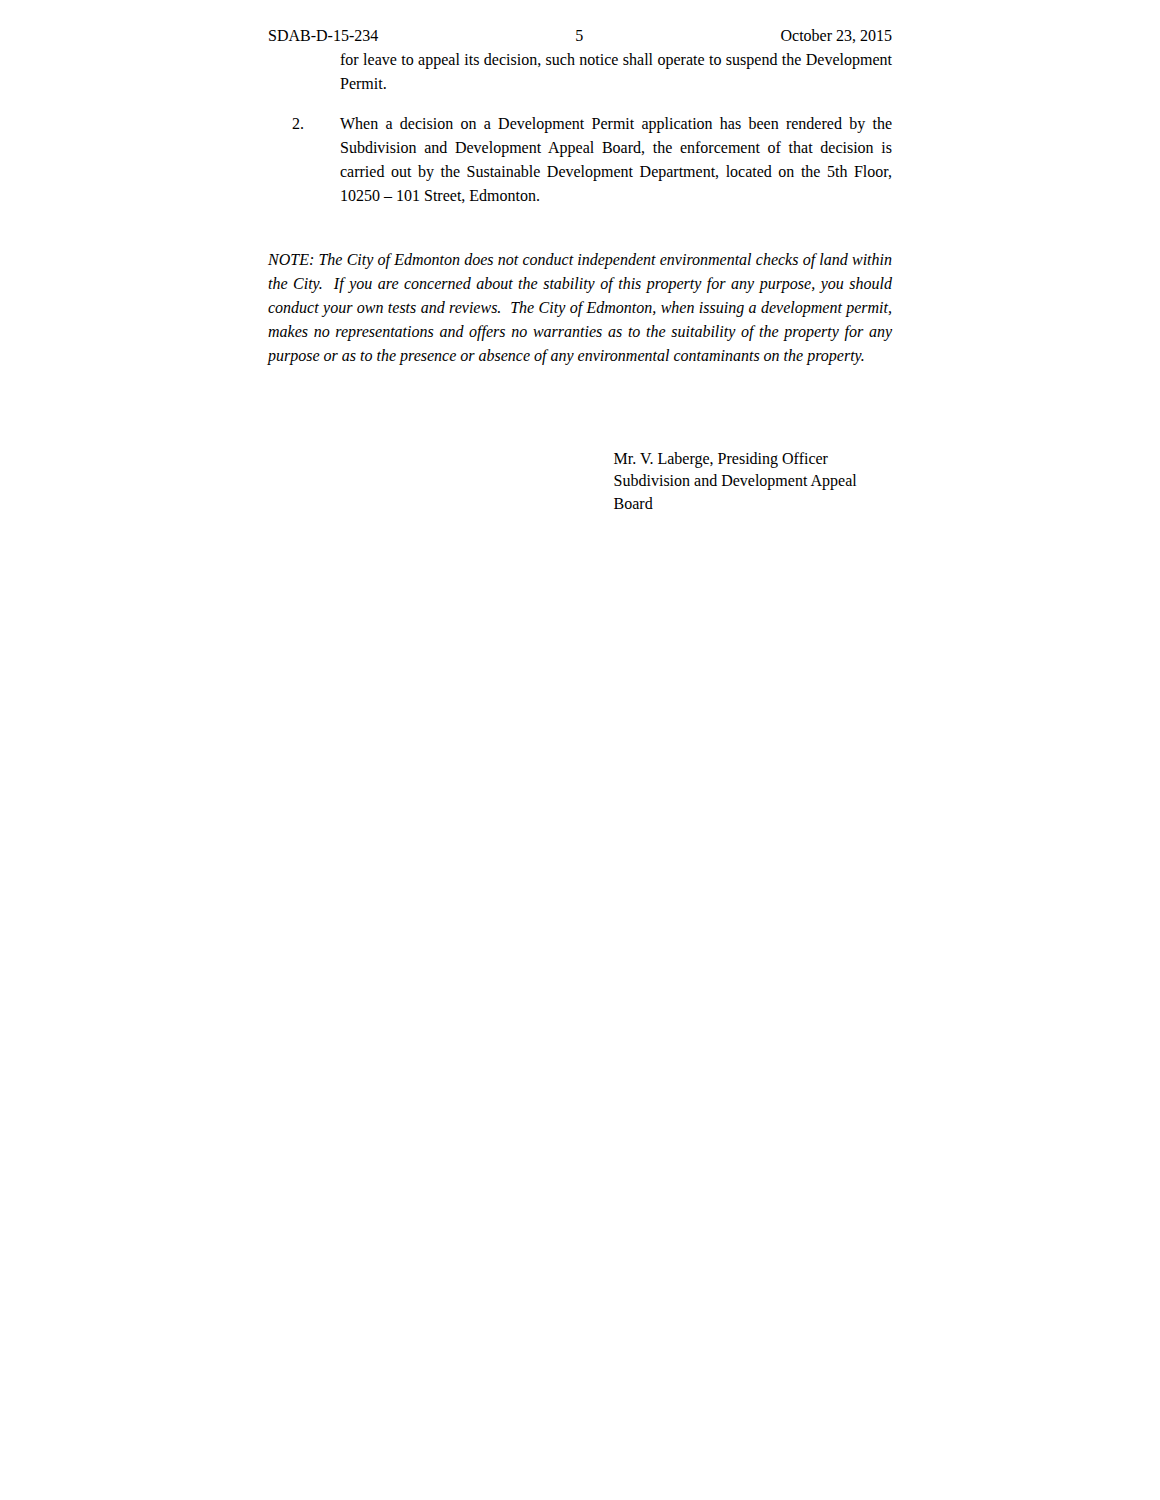SDAB-D-15-234
5
October 23, 2015
for leave to appeal its decision, such notice shall operate to suspend the Development Permit.
2.
When a decision on a Development Permit application has been rendered by the Subdivision and Development Appeal Board, the enforcement of that decision is carried out by the Sustainable Development Department, located on the 5th Floor, 10250 – 101 Street, Edmonton.
NOTE: The City of Edmonton does not conduct independent environmental checks of land within the City. If you are concerned about the stability of this property for any purpose, you should conduct your own tests and reviews. The City of Edmonton, when issuing a development permit, makes no representations and offers no warranties as to the suitability of the property for any purpose or as to the presence or absence of any environmental contaminants on the property.
Mr. V. Laberge, Presiding Officer
Subdivision and Development Appeal Board